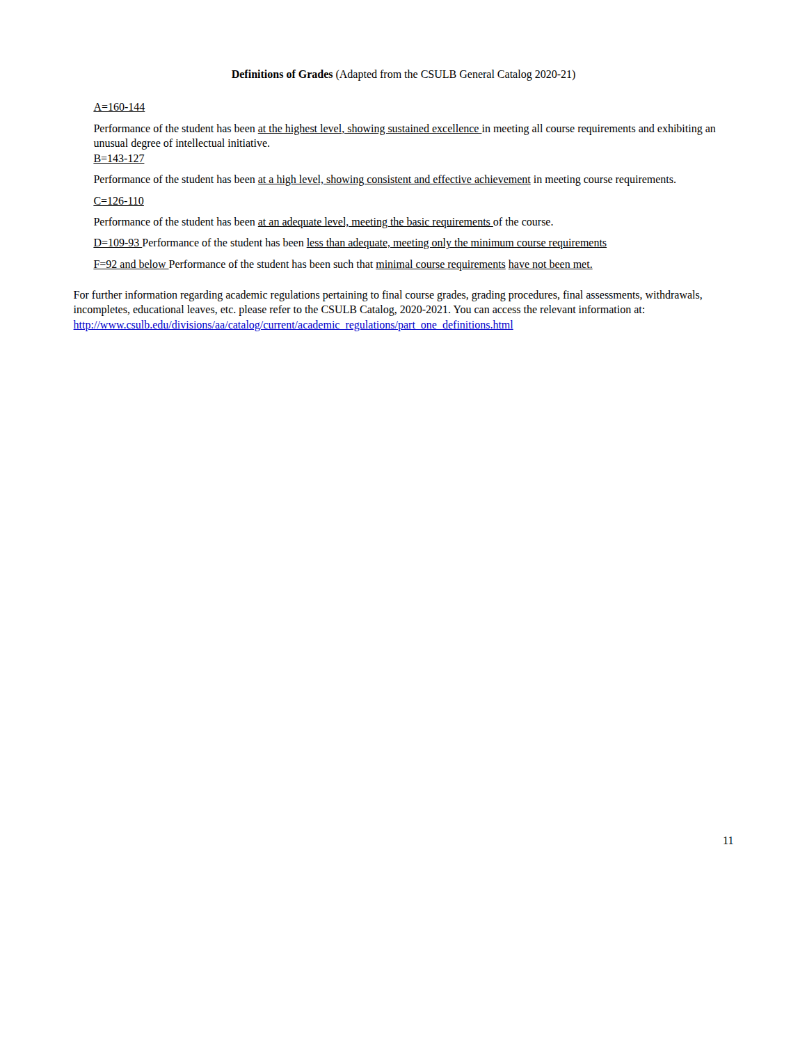Definitions of Grades (Adapted from the CSULB General Catalog 2020-21)
A=160-144
Performance of the student has been at the highest level, showing sustained excellence in meeting all course requirements and exhibiting an unusual degree of intellectual initiative.
B=143-127
Performance of the student has been at a high level, showing consistent and effective achievement in meeting course requirements.
C=126-110
Performance of the student has been at an adequate level, meeting the basic requirements of the course.
D=109-93 Performance of the student has been less than adequate, meeting only the minimum course requirements
F=92 and below Performance of the student has been such that minimal course requirements have not been met.
For further information regarding academic regulations pertaining to final course grades, grading procedures, final assessments, withdrawals, incompletes, educational leaves, etc. please refer to the CSULB Catalog, 2020-2021. You can access the relevant information at:
http://www.csulb.edu/divisions/aa/catalog/current/academic_regulations/part_one_definitions.html
11